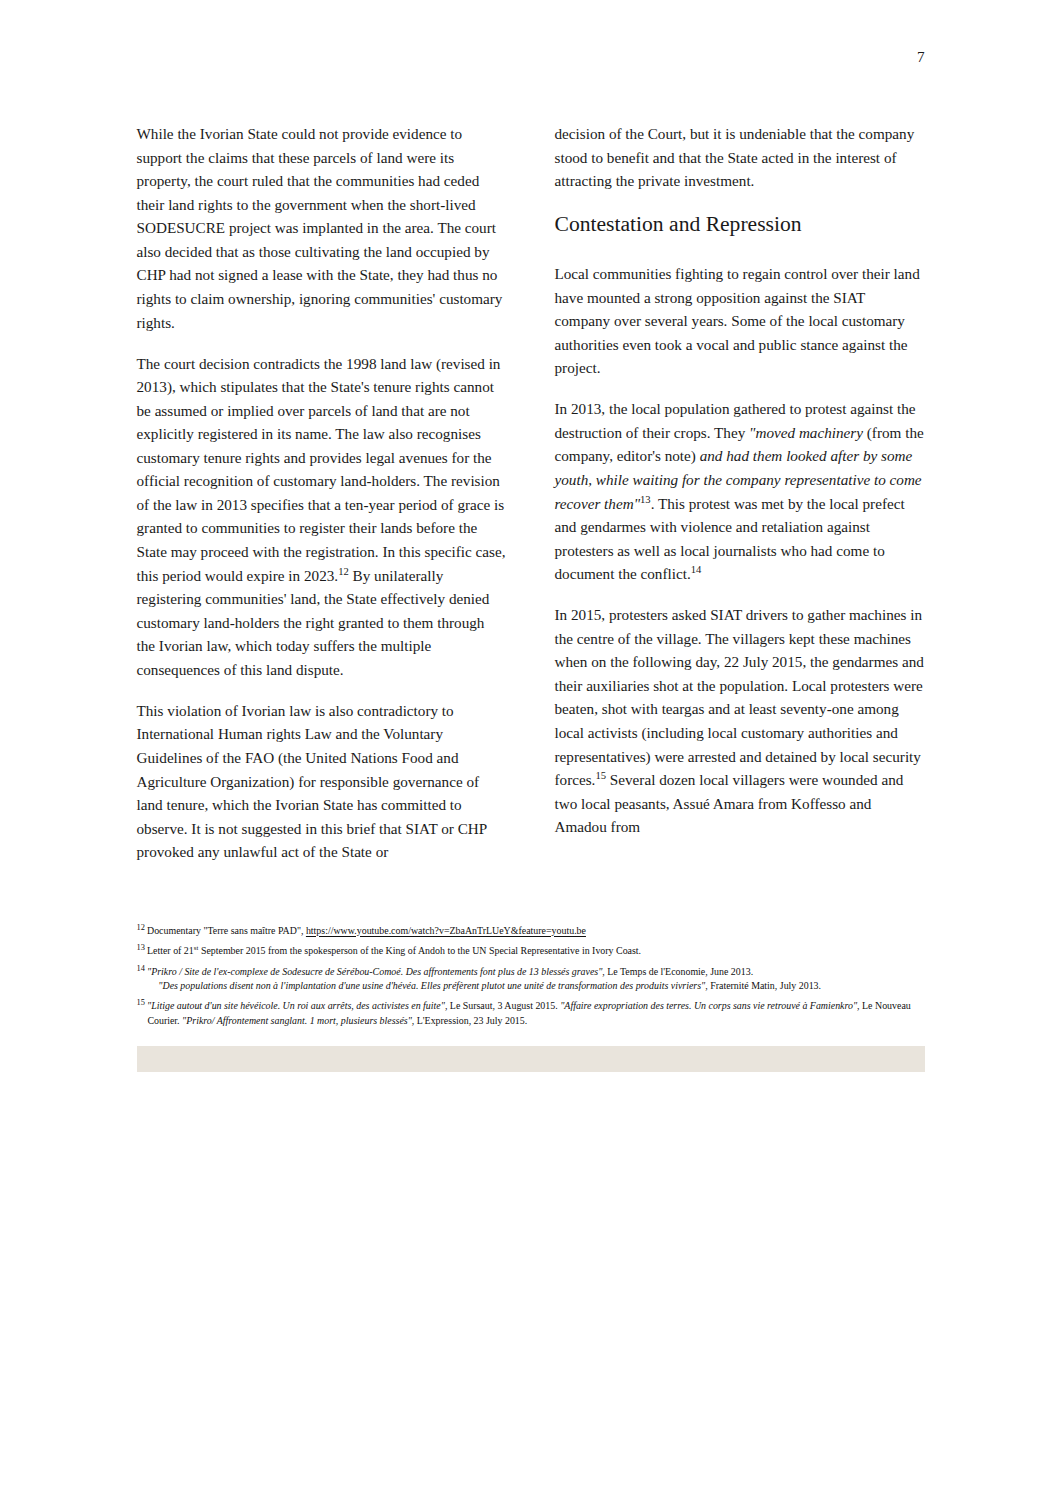7
While the Ivorian State could not provide evidence to support the claims that these parcels of land were its property, the court ruled that the communities had ceded their land rights to the government when the short-lived SODESUCRE project was implanted in the area. The court also decided that as those cultivating the land occupied by CHP had not signed a lease with the State, they had thus no rights to claim ownership, ignoring communities' customary rights.
The court decision contradicts the 1998 land law (revised in 2013), which stipulates that the State's tenure rights cannot be assumed or implied over parcels of land that are not explicitly registered in its name. The law also recognises customary tenure rights and provides legal avenues for the official recognition of customary land-holders. The revision of the law in 2013 specifies that a ten-year period of grace is granted to communities to register their lands before the State may proceed with the registration. In this specific case, this period would expire in 2023.12 By unilaterally registering communities' land, the State effectively denied customary land-holders the right granted to them through the Ivorian law, which today suffers the multiple consequences of this land dispute.
This violation of Ivorian law is also contradictory to International Human rights Law and the Voluntary Guidelines of the FAO (the United Nations Food and Agriculture Organization) for responsible governance of land tenure, which the Ivorian State has committed to observe. It is not suggested in this brief that SIAT or CHP provoked any unlawful act of the State or
decision of the Court, but it is undeniable that the company stood to benefit and that the State acted in the interest of attracting the private investment.
Contestation and Repression
Local communities fighting to regain control over their land have mounted a strong opposition against the SIAT company over several years. Some of the local customary authorities even took a vocal and public stance against the project.
In 2013, the local population gathered to protest against the destruction of their crops. They "moved machinery (from the company, editor's note) and had them looked after by some youth, while waiting for the company representative to come recover them"13. This protest was met by the local prefect and gendarmes with violence and retaliation against protesters as well as local journalists who had come to document the conflict.14
In 2015, protesters asked SIAT drivers to gather machines in the centre of the village. The villagers kept these machines when on the following day, 22 July 2015, the gendarmes and their auxiliaries shot at the population. Local protesters were beaten, shot with teargas and at least seventy-one among local activists (including local customary authorities and representatives) were arrested and detained by local security forces.15 Several dozen local villagers were wounded and two local peasants, Assué Amara from Koffesso and Amadou from
12 Documentary "Terre sans maître PAD", https://www.youtube.com/watch?v=ZbaAnTrLUeY&feature=youtu.be
13 Letter of 21st September 2015 from the spokesperson of the King of Andoh to the UN Special Representative in Ivory Coast.
14"Prikro / Site de l'ex-complexe de Sodesucre de Sérébou-Comoé. Des affrontements font plus de 13 blessés graves", Le Temps de l'Economie, June 2013. "Des populations disent non à l'implantation d'une usine d'hévéa. Elles préfèrent plutot une unité de transformation des produits vivriers", Fraternité Matin, July 2013.
15"Litige autout d'un site hévéicole. Un roi aux arrêts, des activistes en fuite", Le Sursaut, 3 August 2015. "Affaire expropriation des terres. Un corps sans vie retrouvé à Famienkro", Le Nouveau Courier. "Prikro/ Affrontement sanglant. 1 mort, plusieurs blessés", L'Expression, 23 July 2015.